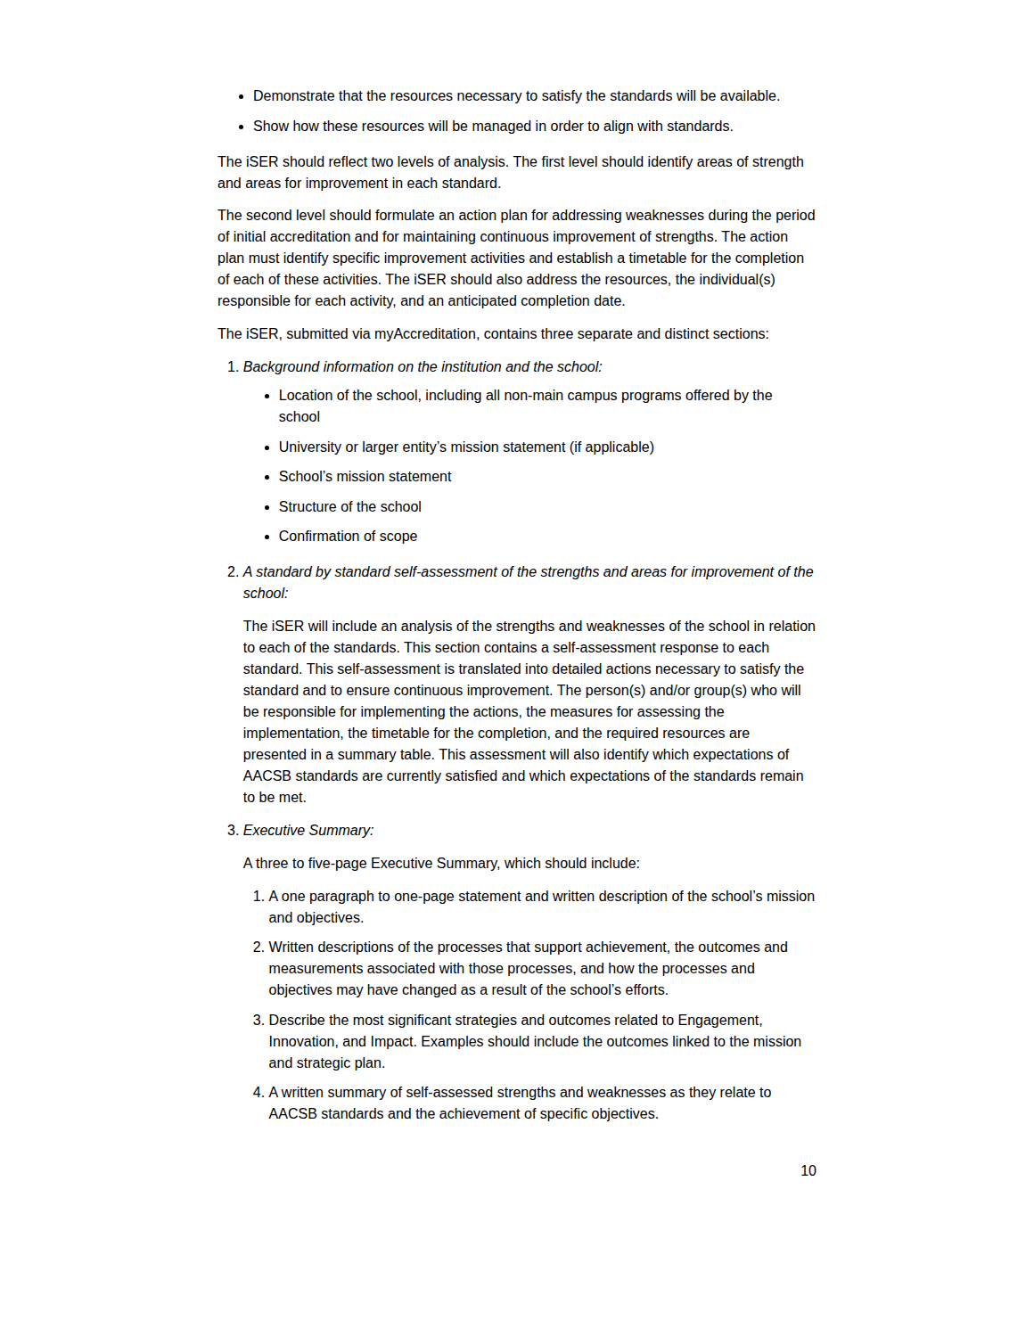Demonstrate that the resources necessary to satisfy the standards will be available.
Show how these resources will be managed in order to align with standards.
The iSER should reflect two levels of analysis. The first level should identify areas of strength and areas for improvement in each standard.
The second level should formulate an action plan for addressing weaknesses during the period of initial accreditation and for maintaining continuous improvement of strengths. The action plan must identify specific improvement activities and establish a timetable for the completion of each of these activities. The iSER should also address the resources, the individual(s) responsible for each activity, and an anticipated completion date.
The iSER, submitted via myAccreditation, contains three separate and distinct sections:
Background information on the institution and the school:
Location of the school, including all non-main campus programs offered by the school
University or larger entity’s mission statement (if applicable)
School’s mission statement
Structure of the school
Confirmation of scope
A standard by standard self-assessment of the strengths and areas for improvement of the school:
The iSER will include an analysis of the strengths and weaknesses of the school in relation to each of the standards. This section contains a self-assessment response to each standard. This self-assessment is translated into detailed actions necessary to satisfy the standard and to ensure continuous improvement. The person(s) and/or group(s) who will be responsible for implementing the actions, the measures for assessing the implementation, the timetable for the completion, and the required resources are presented in a summary table. This assessment will also identify which expectations of AACSB standards are currently satisfied and which expectations of the standards remain to be met.
Executive Summary:
A three to five-page Executive Summary, which should include:
A one paragraph to one-page statement and written description of the school’s mission and objectives.
Written descriptions of the processes that support achievement, the outcomes and measurements associated with those processes, and how the processes and objectives may have changed as a result of the school’s efforts.
Describe the most significant strategies and outcomes related to Engagement, Innovation, and Impact. Examples should include the outcomes linked to the mission and strategic plan.
A written summary of self-assessed strengths and weaknesses as they relate to AACSB standards and the achievement of specific objectives.
10